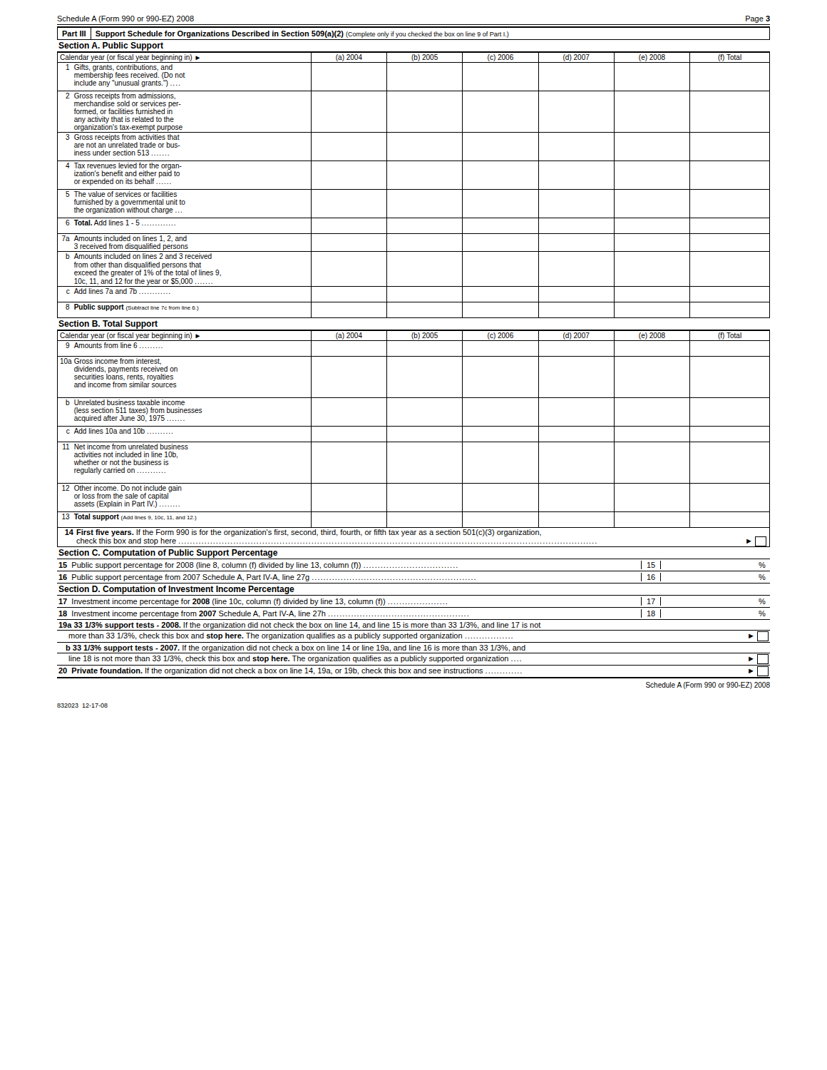Schedule A (Form 990 or 990-EZ) 2008
Page 3
Part III
Support Schedule for Organizations Described in Section 509(a)(2) (Complete only if you checked the box on line 9 of Part I.)
Section A. Public Support
| Calendar year (or fiscal year beginning in) ► | (a) 2004 | (b) 2005 | (c) 2006 | (d) 2007 | (e) 2008 | (f) Total |
| --- | --- | --- | --- | --- | --- | --- |
| 1 | Gifts, grants, contributions, and membership fees received. (Do not include any "unusual grants.") .... | | | | | | |
| 2 | Gross receipts from admissions, merchandise sold or services per- formed, or facilities furnished in any activity that is related to the organization's tax-exempt purpose | | | | | | |
| 3 | Gross receipts from activities that are not an unrelated trade or bus- iness under section 513 ....... | | | | | | |
| 4 | Tax revenues levied for the organ- ization's benefit and either paid to or expended on its behalf ...... | | | | | | |
| 5 | The value of services or facilities furnished by a governmental unit to the organization without charge ... | | | | | | |
| 6 | Total. Add lines 1 - 5 ............. | | | | | | |
| 7a | Amounts included on lines 1, 2, and 3 received from disqualified persons | | | | | | |
| b | Amounts included on lines 2 and 3 received from other than disqualified persons that exceed the greater of 1% of the total of lines 9, 10c, 11, and 12 for the year or $5,000 ....... | | | | | | |
| c | Add lines 7a and 7b ............ | | | | | | |
| 8 | Public support (Subtract line 7c from line 6.) | | | | | | |
Section B. Total Support
| Calendar year (or fiscal year beginning in) ► | (a) 2004 | (b) 2005 | (c) 2006 | (d) 2007 | (e) 2008 | (f) Total |
| --- | --- | --- | --- | --- | --- | --- |
| 9 | Amounts from line 6 ......... | | | | | | |
| 10a | Gross income from interest, dividends, payments received on securities loans, rents, royalties and income from similar sources | | | | | | |
| b | Unrelated business taxable income (less section 511 taxes) from businesses acquired after June 30, 1975 ....... | | | | | | |
| c | Add lines 10a and 10b .......... | | | | | | |
| 11 | Net income from unrelated business activities not included in line 10b, whether or not the business is regularly carried on ........... | | | | | | |
| 12 | Other income. Do not include gain or loss from the sale of capital assets (Explain in Part IV.) ........ | | | | | | |
| 13 | Total support (Add lines 9, 10c, 11, and 12.) | | | | | | |
14
First five years. If the Form 990 is for the organization's first, second, third, fourth, or fifth tax year as a section 501(c)(3) organization,
check this box and stop here ................................................................................................................................................. ►
Section C. Computation of Public Support Percentage
15 Public support percentage for 2008 (line 8, column (f) divided by line 13, column (f)) .................................
15
%
16 Public support percentage from 2007 Schedule A, Part IV-A, line 27g .........................................................
16
%
Section D. Computation of Investment Income Percentage
17 Investment income percentage for 2008 (line 10c, column (f) divided by line 13, column (f)) .....................
17
%
18 Investment income percentage from 2007 Schedule A, Part IV-A, line 27h .................................................
18
%
19a 33 1/3% support tests - 2008. If the organization did not check the box on line 14, and line 15 is more than 33 1/3%, and line 17 is not
more than 33 1/3%, check this box and stop here. The organization qualifies as a publicly supported organization ................. ►
b 33 1/3% support tests - 2007. If the organization did not check a box on line 14 or line 19a, and line 16 is more than 33 1/3%, and
line 18 is not more than 33 1/3%, check this box and stop here. The organization qualifies as a publicly supported organization .... ►
20 Private foundation. If the organization did not check a box on line 14, 19a, or 19b, check this box and see instructions ............. ►
Schedule A (Form 990 or 990-EZ) 2008
832023 12-17-08